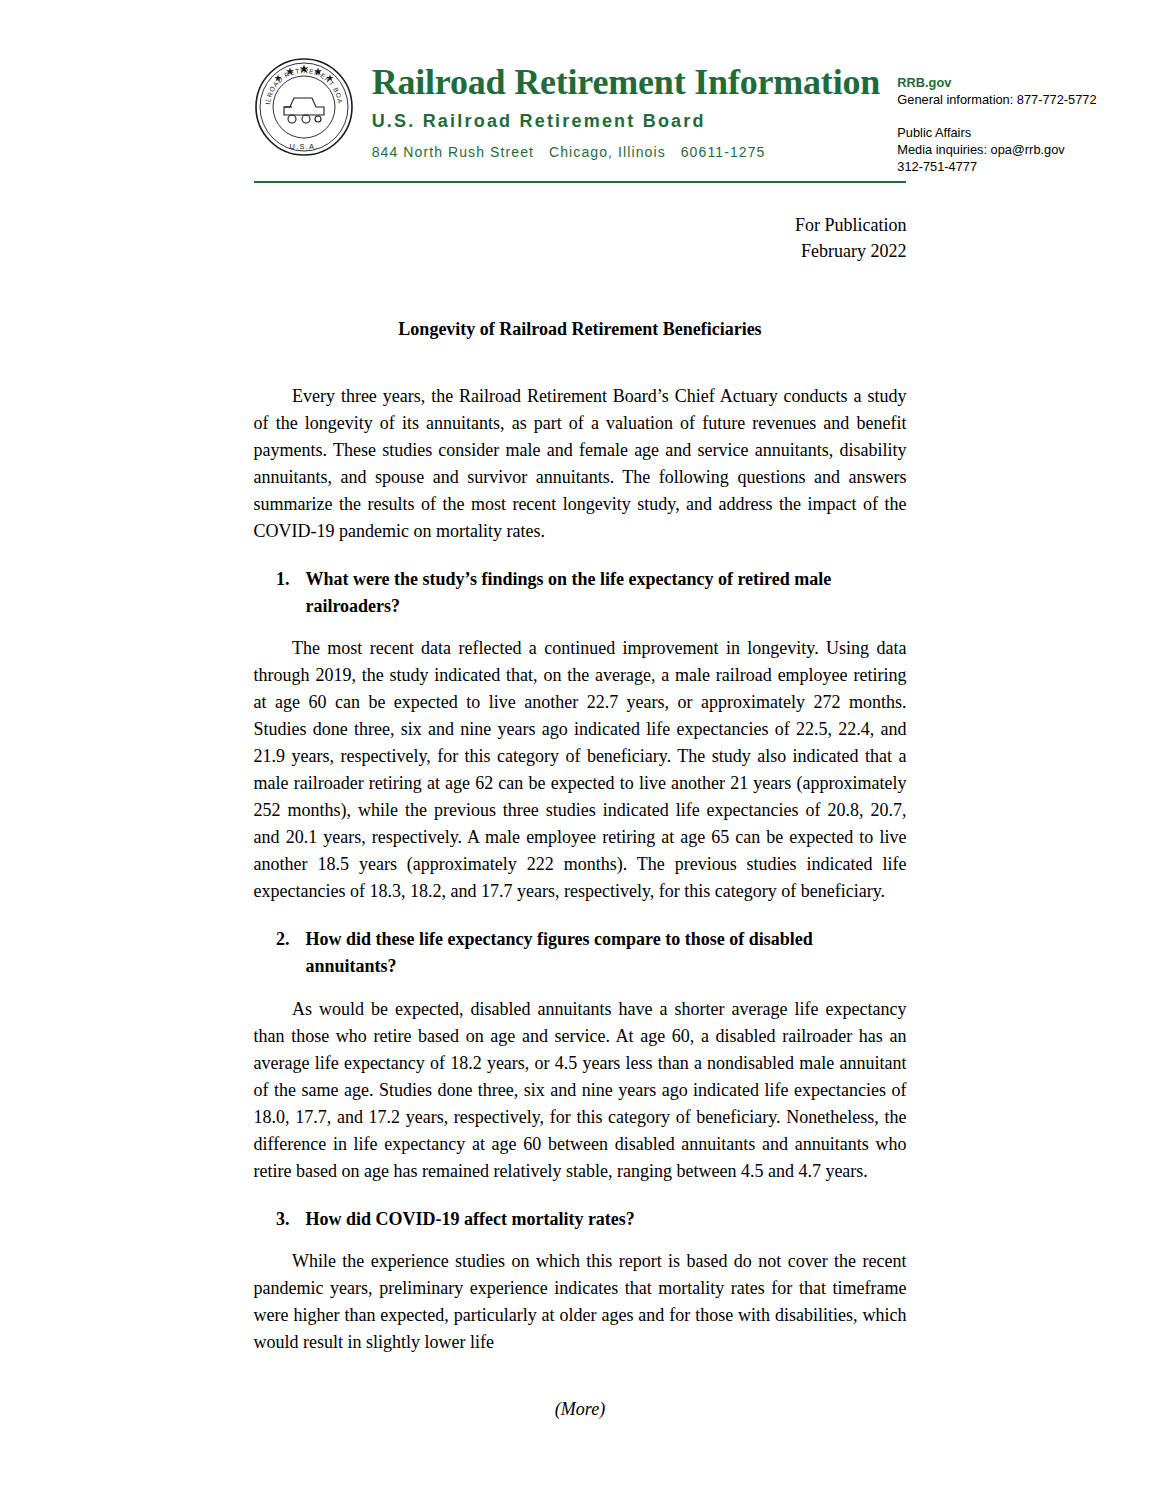U.S.A. RAILROAD RETIREMENT BOARD
Railroad Retirement Information
U.S. Railroad Retirement Board
844 North Rush Street Chicago, Illinois 60611-1275
RRB.gov
General information: 877-772-5772
Public Affairs
Media inquiries: opa@rrb.gov
312-751-4777
For Publication
February 2022
Longevity of Railroad Retirement Beneficiaries
Every three years, the Railroad Retirement Board’s Chief Actuary conducts a study of the longevity of its annuitants, as part of a valuation of future revenues and benefit payments. These studies consider male and female age and service annuitants, disability annuitants, and spouse and survivor annuitants. The following questions and answers summarize the results of the most recent longevity study, and address the impact of the COVID-19 pandemic on mortality rates.
What were the study’s findings on the life expectancy of retired male railroaders?
The most recent data reflected a continued improvement in longevity. Using data through 2019, the study indicated that, on the average, a male railroad employee retiring at age 60 can be expected to live another 22.7 years, or approximately 272 months. Studies done three, six and nine years ago indicated life expectancies of 22.5, 22.4, and 21.9 years, respectively, for this category of beneficiary. The study also indicated that a male railroader retiring at age 62 can be expected to live another 21 years (approximately 252 months), while the previous three studies indicated life expectancies of 20.8, 20.7, and 20.1 years, respectively. A male employee retiring at age 65 can be expected to live another 18.5 years (approximately 222 months). The previous studies indicated life expectancies of 18.3, 18.2, and 17.7 years, respectively, for this category of beneficiary.
How did these life expectancy figures compare to those of disabled annuitants?
As would be expected, disabled annuitants have a shorter average life expectancy than those who retire based on age and service. At age 60, a disabled railroader has an average life expectancy of 18.2 years, or 4.5 years less than a nondisabled male annuitant of the same age. Studies done three, six and nine years ago indicated life expectancies of 18.0, 17.7, and 17.2 years, respectively, for this category of beneficiary. Nonetheless, the difference in life expectancy at age 60 between disabled annuitants and annuitants who retire based on age has remained relatively stable, ranging between 4.5 and 4.7 years.
How did COVID-19 affect mortality rates?
While the experience studies on which this report is based do not cover the recent pandemic years, preliminary experience indicates that mortality rates for that timeframe were higher than expected, particularly at older ages and for those with disabilities, which would result in slightly lower life
(More)